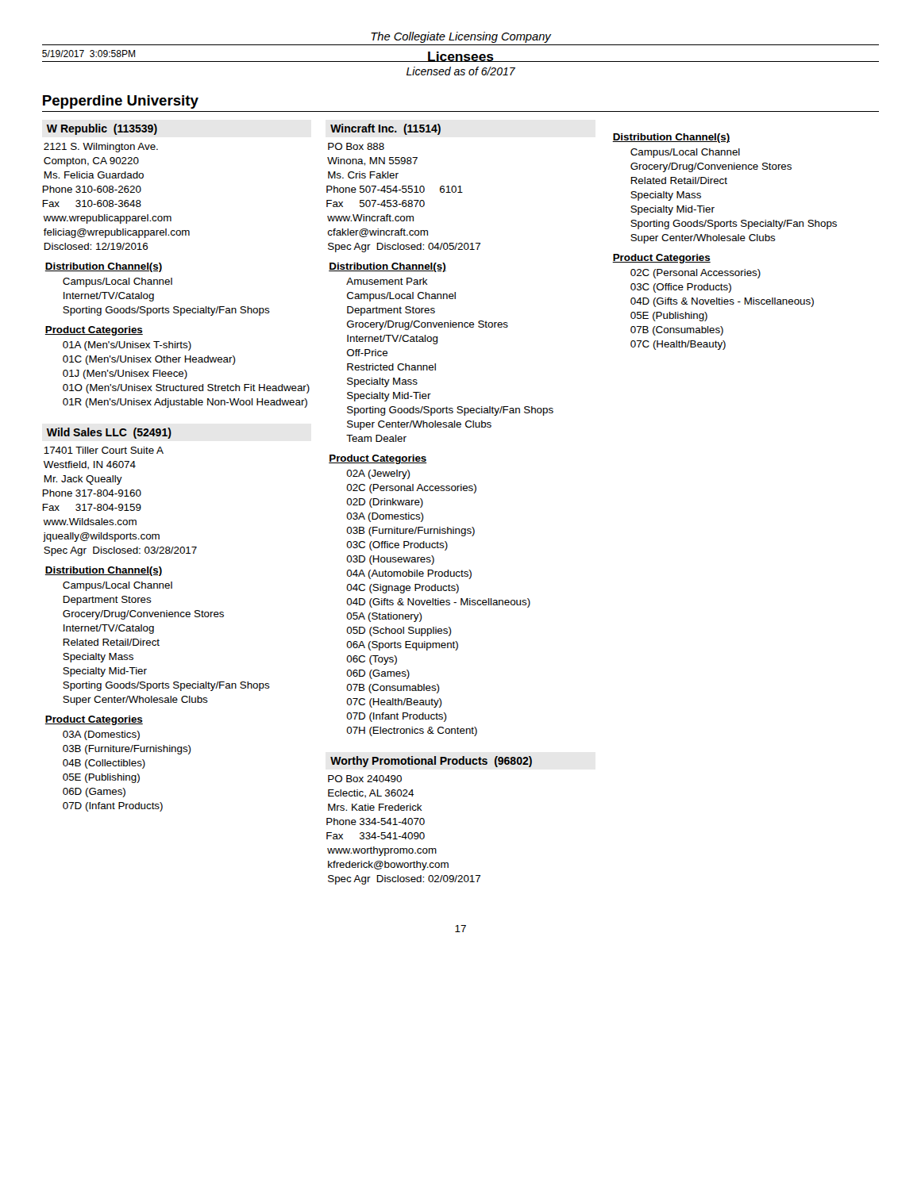The Collegiate Licensing Company
5/19/2017 3:09:58PM
Licensees
Licensed as of 6/2017
Pepperdine University
W Republic (113539)
2121 S. Wilmington Ave.
Compton, CA 90220
Ms. Felicia Guardado
Phone 310-608-2620
Fax 310-608-3648
www.wrepublicapparel.com
feliciag@wrepublicapparel.com
Disclosed: 12/19/2016
Distribution Channel(s)
Campus/Local Channel
Internet/TV/Catalog
Sporting Goods/Sports Specialty/Fan Shops
Product Categories
01A (Men's/Unisex T-shirts)
01C (Men's/Unisex Other Headwear)
01J (Men's/Unisex Fleece)
01O (Men's/Unisex Structured Stretch Fit Headwear)
01R (Men's/Unisex Adjustable Non-Wool Headwear)
Wild Sales LLC (52491)
17401 Tiller Court Suite A
Westfield, IN 46074
Mr. Jack Queally
Phone 317-804-9160
Fax 317-804-9159
www.Wildsales.com
jqueally@wildsports.com
Spec Agr Disclosed: 03/28/2017
Distribution Channel(s)
Campus/Local Channel
Department Stores
Grocery/Drug/Convenience Stores
Internet/TV/Catalog
Related Retail/Direct
Specialty Mass
Specialty Mid-Tier
Sporting Goods/Sports Specialty/Fan Shops
Super Center/Wholesale Clubs
Product Categories
03A (Domestics)
03B (Furniture/Furnishings)
04B (Collectibles)
05E (Publishing)
06D (Games)
07D (Infant Products)
Wincraft Inc. (11514)
PO Box 888
Winona, MN 55987
Ms. Cris Fakler
Phone 507-454-55106101
Fax 507-453-6870
www.Wincraft.com
cfakler@wincraft.com
Spec Agr Disclosed: 04/05/2017
Distribution Channel(s)
Amusement Park
Campus/Local Channel
Department Stores
Grocery/Drug/Convenience Stores
Internet/TV/Catalog
Off-Price
Restricted Channel
Specialty Mass
Specialty Mid-Tier
Sporting Goods/Sports Specialty/Fan Shops
Super Center/Wholesale Clubs
Team Dealer
Product Categories
02A (Jewelry)
02C (Personal Accessories)
02D (Drinkware)
03A (Domestics)
03B (Furniture/Furnishings)
03C (Office Products)
03D (Housewares)
04A (Automobile Products)
04C (Signage Products)
04D (Gifts & Novelties - Miscellaneous)
05A (Stationery)
05D (School Supplies)
06A (Sports Equipment)
06C (Toys)
06D (Games)
07B (Consumables)
07C (Health/Beauty)
07D (Infant Products)
07H (Electronics & Content)
Worthy Promotional Products (96802)
PO Box 240490
Eclectic, AL 36024
Mrs. Katie Frederick
Phone 334-541-4070
Fax 334-541-4090
www.worthypromo.com
kfrederick@boworthy.com
Spec Agr Disclosed: 02/09/2017
Distribution Channel(s)
Campus/Local Channel
Grocery/Drug/Convenience Stores
Related Retail/Direct
Specialty Mass
Specialty Mid-Tier
Sporting Goods/Sports Specialty/Fan Shops
Super Center/Wholesale Clubs
Product Categories
02C (Personal Accessories)
03C (Office Products)
04D (Gifts & Novelties - Miscellaneous)
05E (Publishing)
07B (Consumables)
07C (Health/Beauty)
17